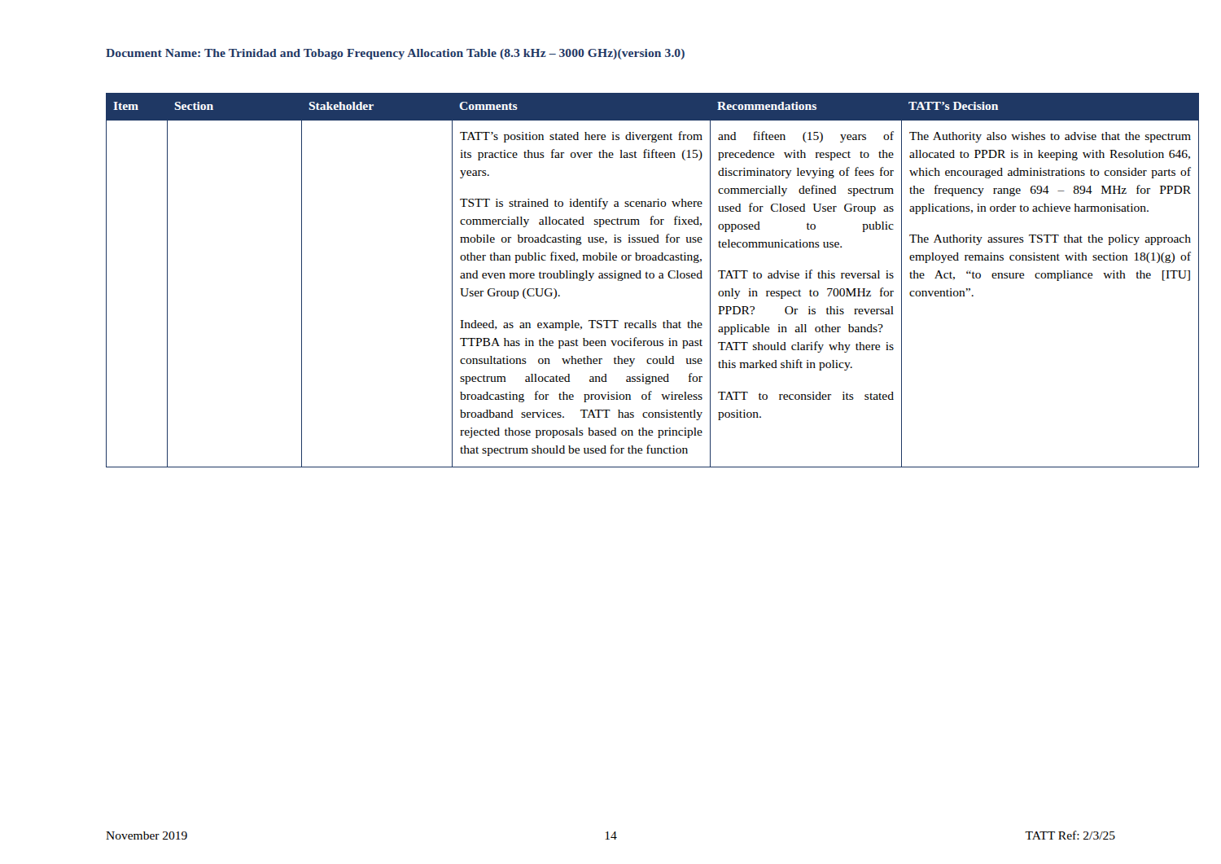Document Name: The Trinidad and Tobago Frequency Allocation Table (8.3 kHz – 3000 GHz)(version 3.0)
| Item | Section | Stakeholder | Comments | Recommendations | TATT’s Decision |
| --- | --- | --- | --- | --- | --- |
| | | | TATT’s position stated here is divergent from its practice thus far over the last fifteen (15) years. TSTT is strained to identify a scenario where commercially allocated spectrum for fixed, mobile or broadcasting use, is issued for use other than public fixed, mobile or broadcasting, and even more troublingly assigned to a Closed User Group (CUG). Indeed, as an example, TSTT recalls that the TTPBA has in the past been vociferous in past consultations on whether they could use spectrum allocated and assigned for broadcasting for the provision of wireless broadband services. TATT has consistently rejected those proposals based on the principle that spectrum should be used for the function | and fifteen (15) years of precedence with respect to the discriminatory levying of fees for commercially defined spectrum used for Closed User Group as opposed to public telecommunications use. TATT to advise if this reversal is only in respect to 700MHz for PPDR? Or is this reversal applicable in all other bands? TATT should clarify why there is this marked shift in policy. TATT to reconsider its stated position. | The Authority also wishes to advise that the spectrum allocated to PPDR is in keeping with Resolution 646, which encouraged administrations to consider parts of the frequency range 694 – 894 MHz for PPDR applications, in order to achieve harmonisation. The Authority assures TSTT that the policy approach employed remains consistent with section 18(1)(g) of the Act, “to ensure compliance with the [ITU] convention”. |
November 2019
14
TATT Ref: 2/3/25